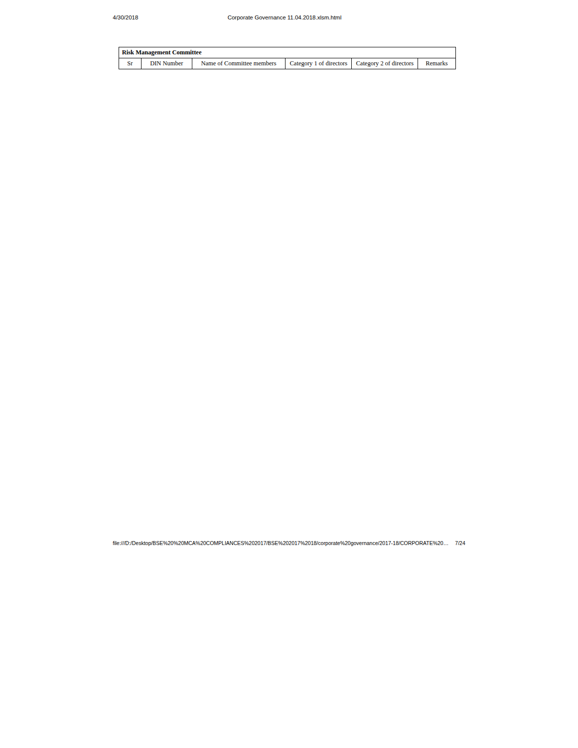4/30/2018 Corporate Governance 11.04.2018.xlsm.html
| Risk Management Committee |
| Sr | DIN Number | Name of Committee members | Category 1 of directors | Category 2 of directors | Remarks |
file:///D:/Desktop/BSE%20%20MCA%20COMPLIANCES%202017/BSE%202017%2018/corporate%20governance/2017-18/CORPORATE%20GOVE… 7/24